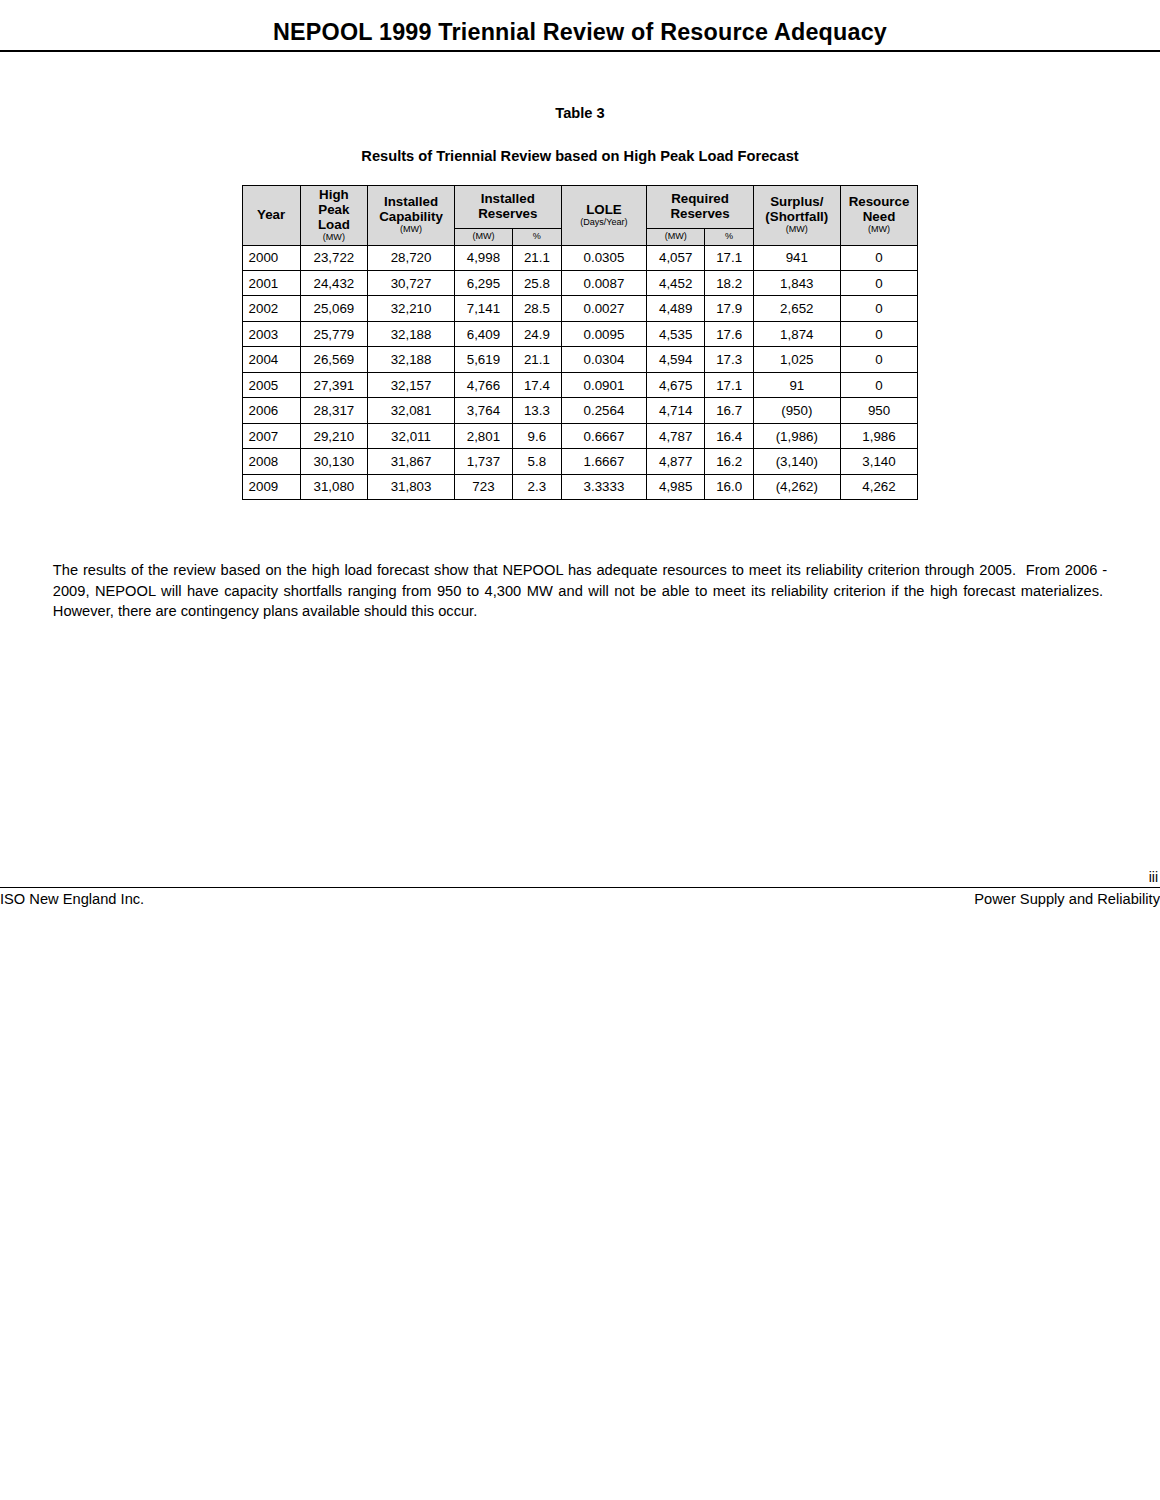NEPOOL 1999 Triennial Review of Resource Adequacy
Table 3
Results of Triennial Review based on High Peak Load Forecast
| Year | High Peak Load (MW) | Installed Capability (MW) | Installed Reserves | LOLE (Days/Year) | Required Reserves | Surplus/ (Shortfall) (MW) | Resource Need (MW) |
| --- | --- | --- | --- | --- | --- | --- | --- |
| (MW) | % | (MW) | % |
| 2000 | 23,722 | 28,720 | 4,998 | 21.1 | 0.0305 | 4,057 | 17.1 | 941 | 0 |
| 2001 | 24,432 | 30,727 | 6,295 | 25.8 | 0.0087 | 4,452 | 18.2 | 1,843 | 0 |
| 2002 | 25,069 | 32,210 | 7,141 | 28.5 | 0.0027 | 4,489 | 17.9 | 2,652 | 0 |
| 2003 | 25,779 | 32,188 | 6,409 | 24.9 | 0.0095 | 4,535 | 17.6 | 1,874 | 0 |
| 2004 | 26,569 | 32,188 | 5,619 | 21.1 | 0.0304 | 4,594 | 17.3 | 1,025 | 0 |
| 2005 | 27,391 | 32,157 | 4,766 | 17.4 | 0.0901 | 4,675 | 17.1 | 91 | 0 |
| 2006 | 28,317 | 32,081 | 3,764 | 13.3 | 0.2564 | 4,714 | 16.7 | (950) | 950 |
| 2007 | 29,210 | 32,011 | 2,801 | 9.6 | 0.6667 | 4,787 | 16.4 | (1,986) | 1,986 |
| 2008 | 30,130 | 31,867 | 1,737 | 5.8 | 1.6667 | 4,877 | 16.2 | (3,140) | 3,140 |
| 2009 | 31,080 | 31,803 | 723 | 2.3 | 3.3333 | 4,985 | 16.0 | (4,262) | 4,262 |
The results of the review based on the high load forecast show that NEPOOL has adequate resources to meet its reliability criterion through 2005. From 2006 - 2009, NEPOOL will have capacity shortfalls ranging from 950 to 4,300 MW and will not be able to meet its reliability criterion if the high forecast materializes. However, there are contingency plans available should this occur.
iii
ISO New England Inc. Power Supply and Reliability